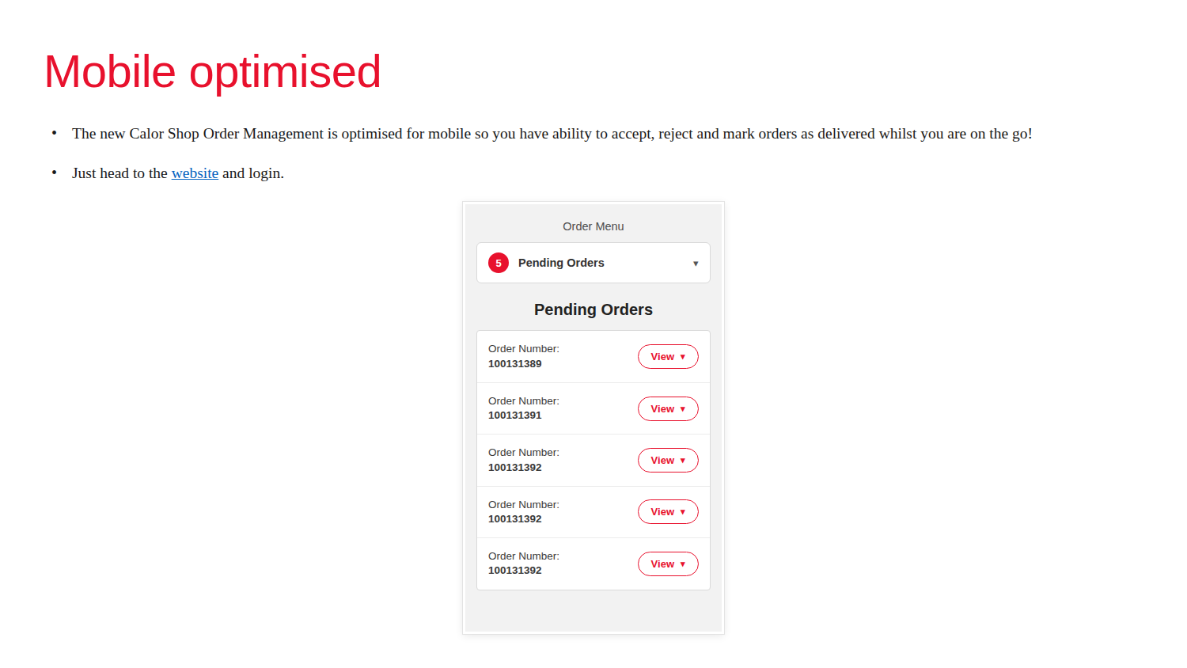Mobile optimised
The new Calor Shop Order Management is optimised for mobile so you have ability to accept, reject and mark orders as delivered whilst you are on the go!
Just head to the website and login.
Order Menu
5 Pending Orders ▾
Pending Orders
Order Number:100131389 View ▾
Order Number:100131391 View ▾
Order Number:100131392 View ▾
Order Number:100131392 View ▾
Order Number:100131392 View ▾